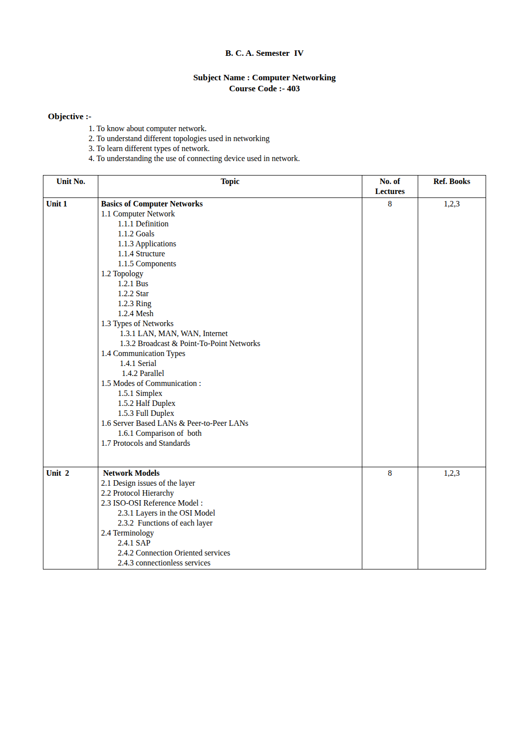B. C. A. Semester IV
Subject Name : Computer Networking
Course Code :- 403
Objective :-
1. To know about computer network.
2. To understand different topologies used in networking
3. To learn different types of network.
4. To understanding the use of connecting device used in network.
| Unit No. | Topic | No. of Lectures | Ref. Books |
| --- | --- | --- | --- |
| Unit 1 | Basics of Computer Networks 1.1 Computer Network 1.1.1 Definition 1.1.2 Goals 1.1.3 Applications 1.1.4 Structure 1.1.5 Components 1.2 Topology 1.2.1 Bus 1.2.2 Star 1.2.3 Ring 1.2.4 Mesh 1.3 Types of Networks 1.3.1 LAN, MAN, WAN, Internet 1.3.2 Broadcast & Point-To-Point Networks 1.4 Communication Types 1.4.1 Serial 1.4.2 Parallel 1.5 Modes of Communication : 1.5.1 Simplex 1.5.2 Half Duplex 1.5.3 Full Duplex 1.6 Server Based LANs & Peer-to-Peer LANs 1.6.1 Comparison of both 1.7 Protocols and Standards | 8 | 1,2,3 |
| Unit 2 | Network Models 2.1 Design issues of the layer 2.2 Protocol Hierarchy 2.3 ISO-OSI Reference Model : 2.3.1 Layers in the OSI Model 2.3.2 Functions of each layer 2.4 Terminology 2.4.1 SAP 2.4.2 Connection Oriented services 2.4.3 connectionless services | 8 | 1,2,3 |